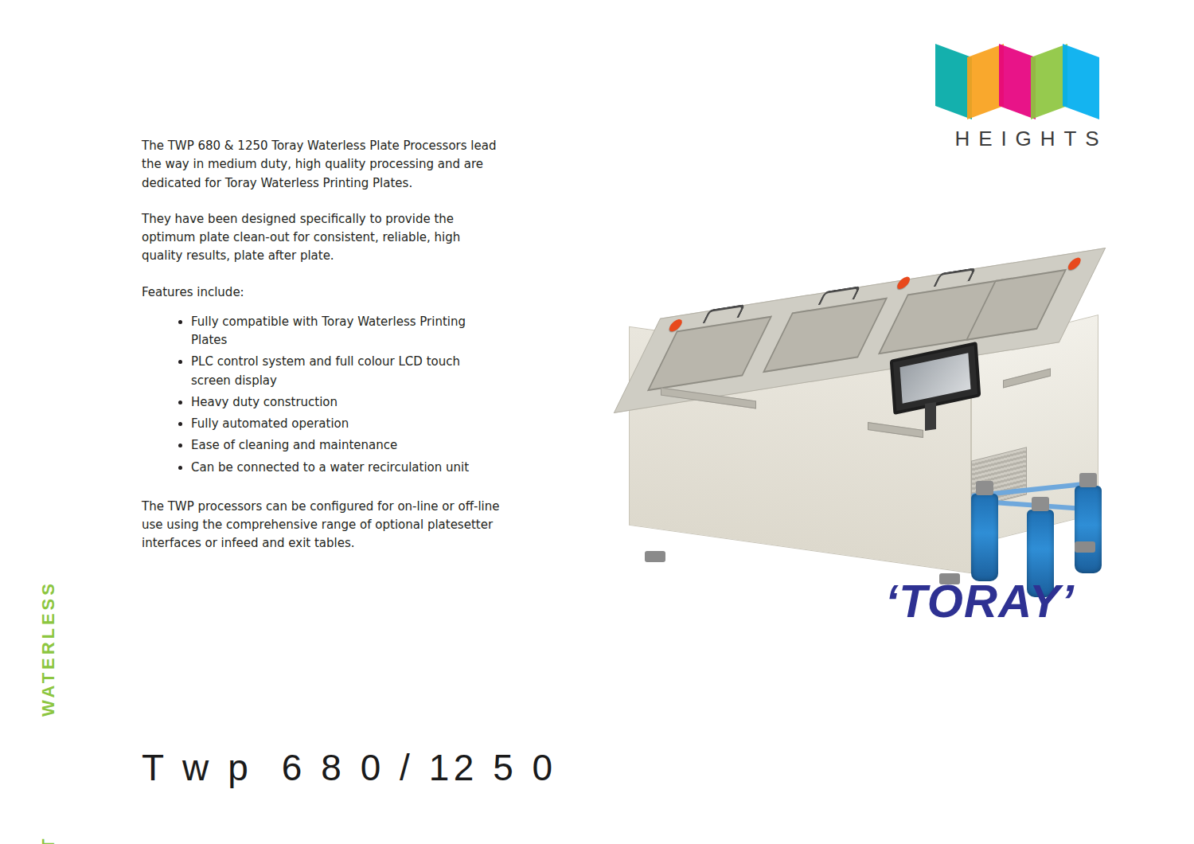HEIGHTS
WATERLESS
OFFSET
The TWP 680 & 1250 Toray Waterless Plate Processors lead the way in medium duty, high quality processing and are dedicated for Toray Waterless Printing Plates.
They have been designed specifically to provide the optimum plate clean-out for consistent, reliable, high quality results, plate after plate.
Features include:
Fully compatible with Toray Waterless Printing Plates
PLC control system and full colour LCD touch screen display
Heavy duty construction
Fully automated operation
Ease of cleaning and maintenance
Can be connected to a water recirculation unit
The TWP processors can be configured for on-line or off-line use using the comprehensive range of optional platesetter interfaces or infeed and exit tables.
‘TORAY’
T w p 6 8 0 / 12 5 0